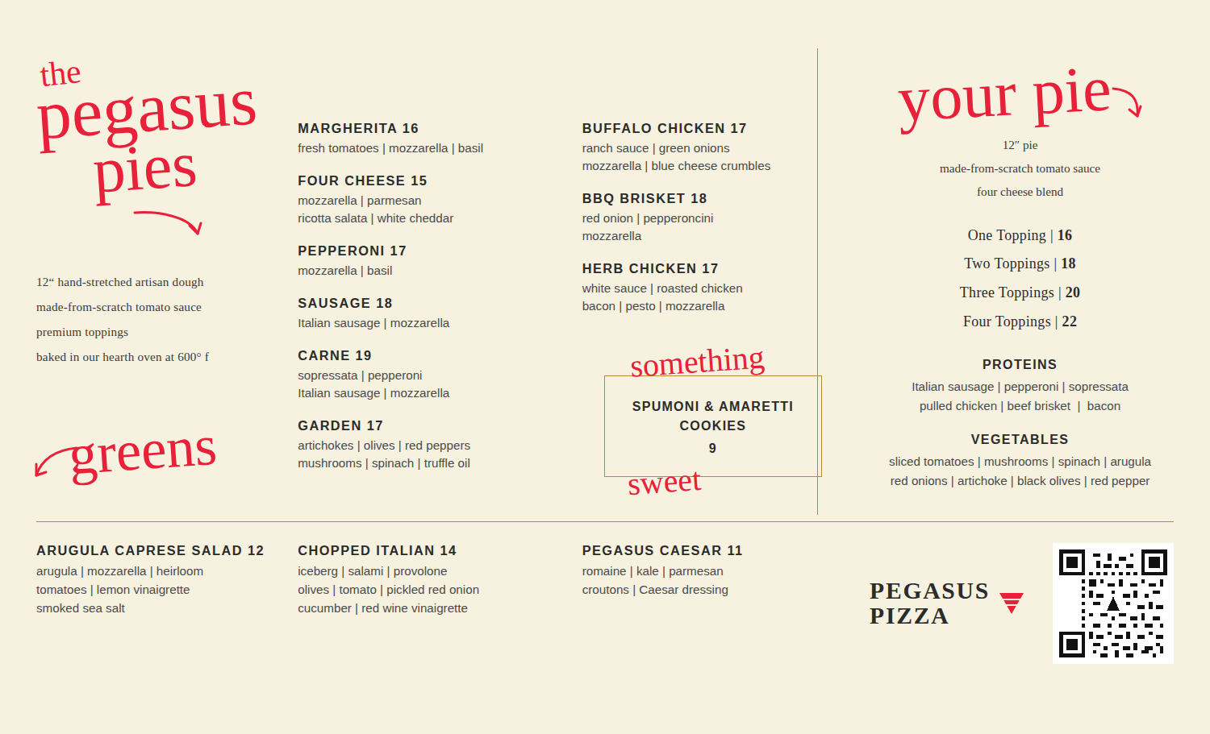the pegasus pies
12“ hand-stretched artisan dough
made-from-scratch tomato sauce
premium toppings
baked in our hearth oven at 600° f
greens
Margherita 16
fresh tomatoes | mozzarella | basil
Four Cheese 15
mozzarella | parmesan
ricotta salata | white cheddar
Pepperoni 17
mozzarella | basil
Sausage 18
Italian sausage | mozzarella
Carne 19
sopressata | pepperoni
Italian sausage | mozzarella
Garden 17
artichokes | olives | red peppers
mushrooms | spinach | truffle oil
Buffalo Chicken 17
ranch sauce | green onions
mozzarella | blue cheese crumbles
BBQ Brisket 18
red onion | pepperoncini
mozzarella
Herb Chicken 17
white sauce | roasted chicken
bacon | pesto | mozzarella
something
Spumoni & Amaretti
Cookies9
sweet
your pie
12″ pie
made-from-scratch tomato sauce
four cheese blend
One Topping | 16
Two Toppings | 18
Three Toppings | 20
Four Toppings | 22
Proteins
Italian sausage | pepperoni | sopressata
pulled chicken | beef brisket | bacon
Vegetables
sliced tomatoes | mushrooms | spinach | arugula
red onions | artichoke | black olives | red pepper
Arugula Caprese Salad 12
arugula | mozzarella | heirloom
tomatoes | lemon vinaigrette
smoked sea salt
Chopped Italian 14
iceberg | salami | provolone
olives | tomato | pickled red onion
cucumber | red wine vinaigrette
Pegasus Caesar 11
romaine | kale | parmesan
croutons | Caesar dressing
PEGASUS
PIZZA